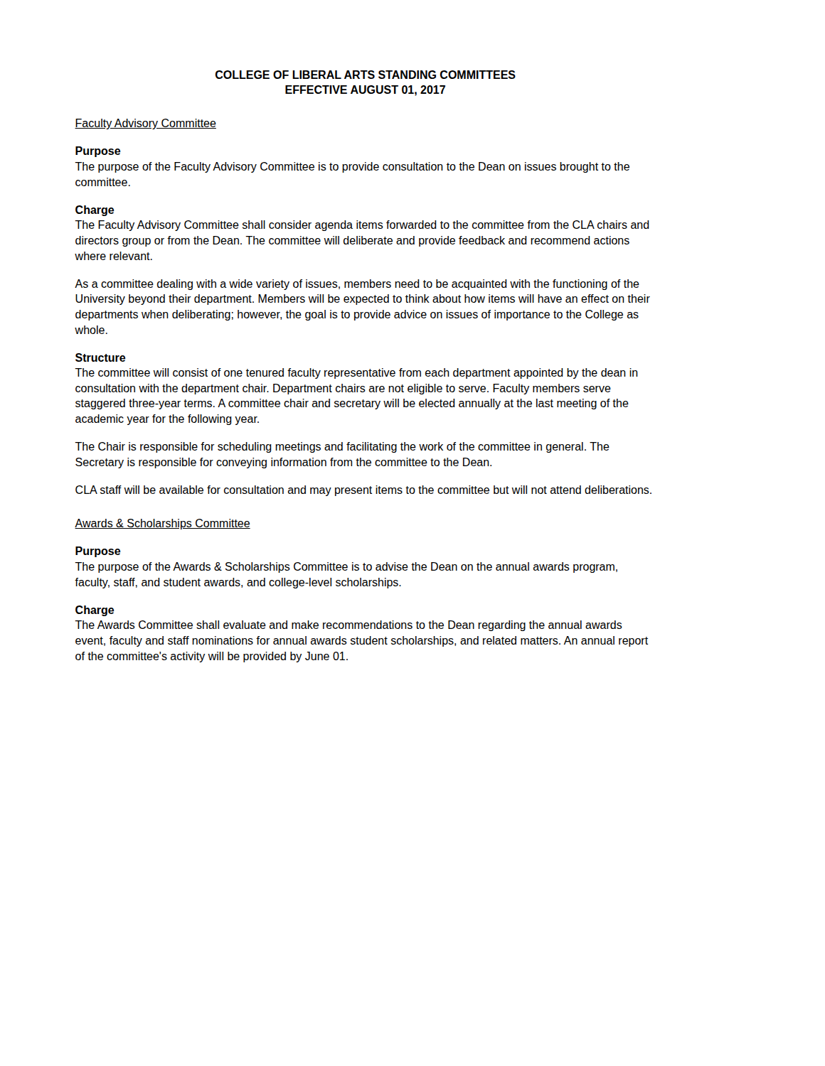COLLEGE OF LIBERAL ARTS STANDING COMMITTEES
EFFECTIVE AUGUST 01, 2017
Faculty Advisory Committee
Purpose
The purpose of the Faculty Advisory Committee is to provide consultation to the Dean on issues brought to the committee.
Charge
The Faculty Advisory Committee shall consider agenda items forwarded to the committee from the CLA chairs and directors group or from the Dean. The committee will deliberate and provide feedback and recommend actions where relevant.
As a committee dealing with a wide variety of issues, members need to be acquainted with the functioning of the University beyond their department. Members will be expected to think about how items will have an effect on their departments when deliberating; however, the goal is to provide advice on issues of importance to the College as whole.
Structure
The committee will consist of one tenured faculty representative from each department appointed by the dean in consultation with the department chair. Department chairs are not eligible to serve. Faculty members serve staggered three-year terms. A committee chair and secretary will be elected annually at the last meeting of the academic year for the following year.
The Chair is responsible for scheduling meetings and facilitating the work of the committee in general. The Secretary is responsible for conveying information from the committee to the Dean.
CLA staff will be available for consultation and may present items to the committee but will not attend deliberations.
Awards & Scholarships Committee
Purpose
The purpose of the Awards & Scholarships Committee is to advise the Dean on the annual awards program, faculty, staff, and student awards, and college-level scholarships.
Charge
The Awards Committee shall evaluate and make recommendations to the Dean regarding the annual awards event, faculty and staff nominations for annual awards student scholarships, and related matters. An annual report of the committee's activity will be provided by June 01.